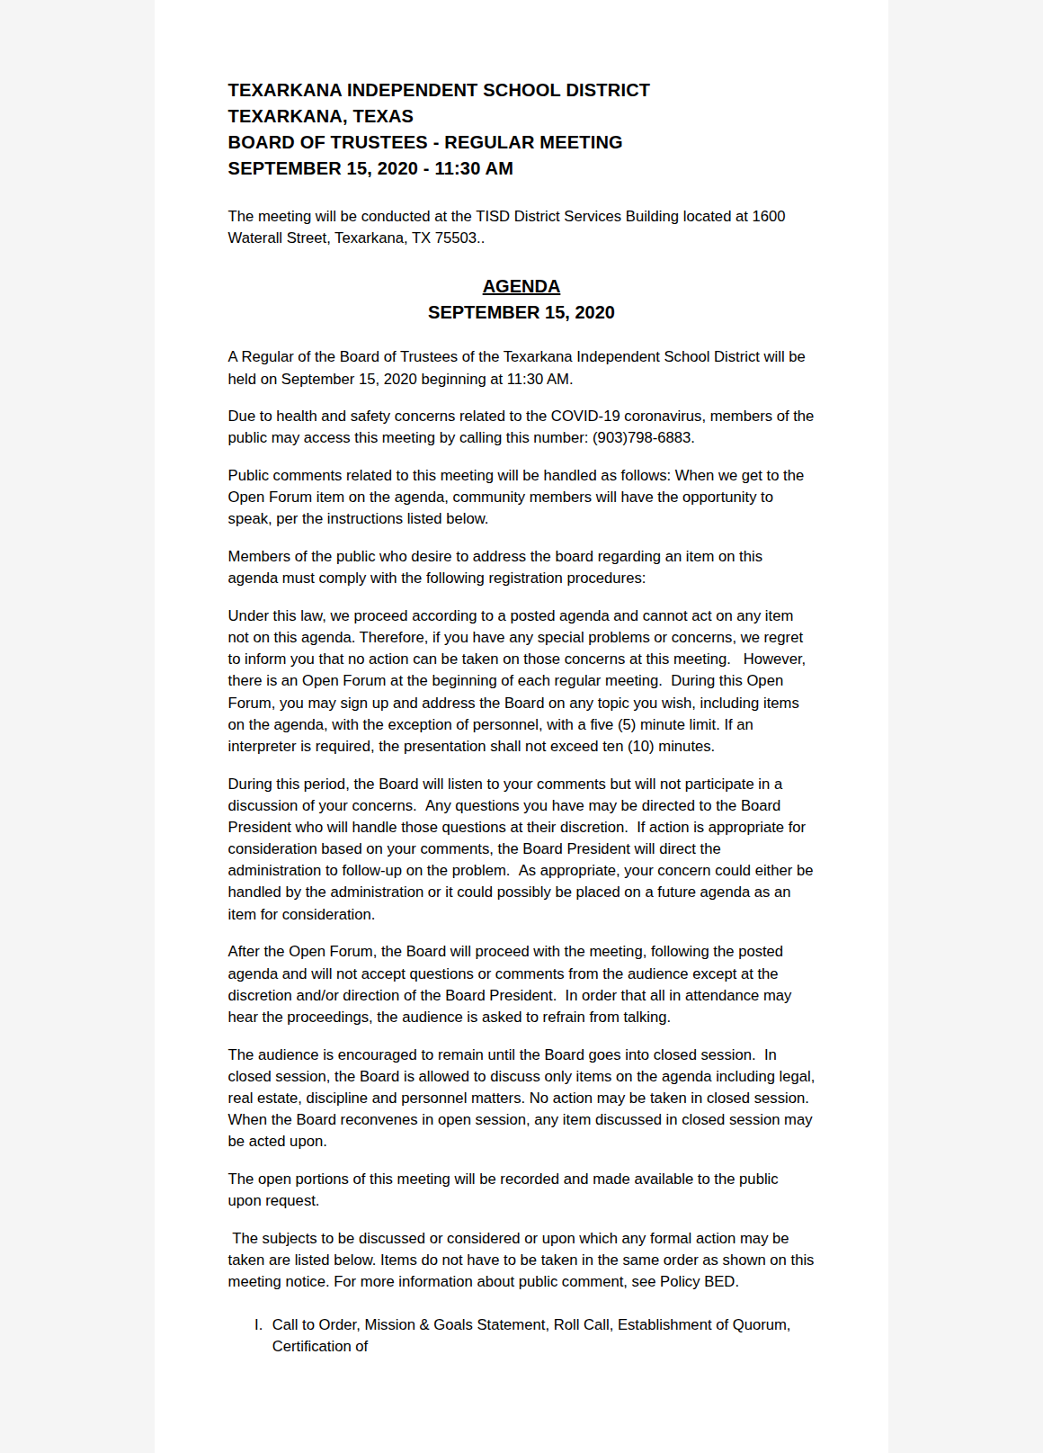TEXARKANA INDEPENDENT SCHOOL DISTRICT
TEXARKANA, TEXAS
BOARD OF TRUSTEES - REGULAR MEETING
SEPTEMBER 15, 2020 - 11:30 AM
The meeting will be conducted at the TISD District Services Building located at 1600 Waterall Street, Texarkana, TX 75503..
AGENDA
SEPTEMBER 15, 2020
A Regular of the Board of Trustees of the Texarkana Independent School District will be held on September 15, 2020 beginning at 11:30 AM.
Due to health and safety concerns related to the COVID-19 coronavirus, members of the public may access this meeting by calling this number: (903)798-6883.
Public comments related to this meeting will be handled as follows: When we get to the Open Forum item on the agenda, community members will have the opportunity to speak, per the instructions listed below.
Members of the public who desire to address the board regarding an item on this agenda must comply with the following registration procedures:
Under this law, we proceed according to a posted agenda and cannot act on any item not on this agenda. Therefore, if you have any special problems or concerns, we regret to inform you that no action can be taken on those concerns at this meeting. However, there is an Open Forum at the beginning of each regular meeting. During this Open Forum, you may sign up and address the Board on any topic you wish, including items on the agenda, with the exception of personnel, with a five (5) minute limit. If an interpreter is required, the presentation shall not exceed ten (10) minutes.
During this period, the Board will listen to your comments but will not participate in a discussion of your concerns. Any questions you have may be directed to the Board President who will handle those questions at their discretion. If action is appropriate for consideration based on your comments, the Board President will direct the administration to follow-up on the problem. As appropriate, your concern could either be handled by the administration or it could possibly be placed on a future agenda as an item for consideration.
After the Open Forum, the Board will proceed with the meeting, following the posted agenda and will not accept questions or comments from the audience except at the discretion and/or direction of the Board President. In order that all in attendance may hear the proceedings, the audience is asked to refrain from talking.
The audience is encouraged to remain until the Board goes into closed session. In closed session, the Board is allowed to discuss only items on the agenda including legal, real estate, discipline and personnel matters. No action may be taken in closed session. When the Board reconvenes in open session, any item discussed in closed session may be acted upon.
The open portions of this meeting will be recorded and made available to the public upon request.
The subjects to be discussed or considered or upon which any formal action may be taken are listed below. Items do not have to be taken in the same order as shown on this meeting notice. For more information about public comment, see Policy BED.
Call to Order, Mission & Goals Statement, Roll Call, Establishment of Quorum, Certification of